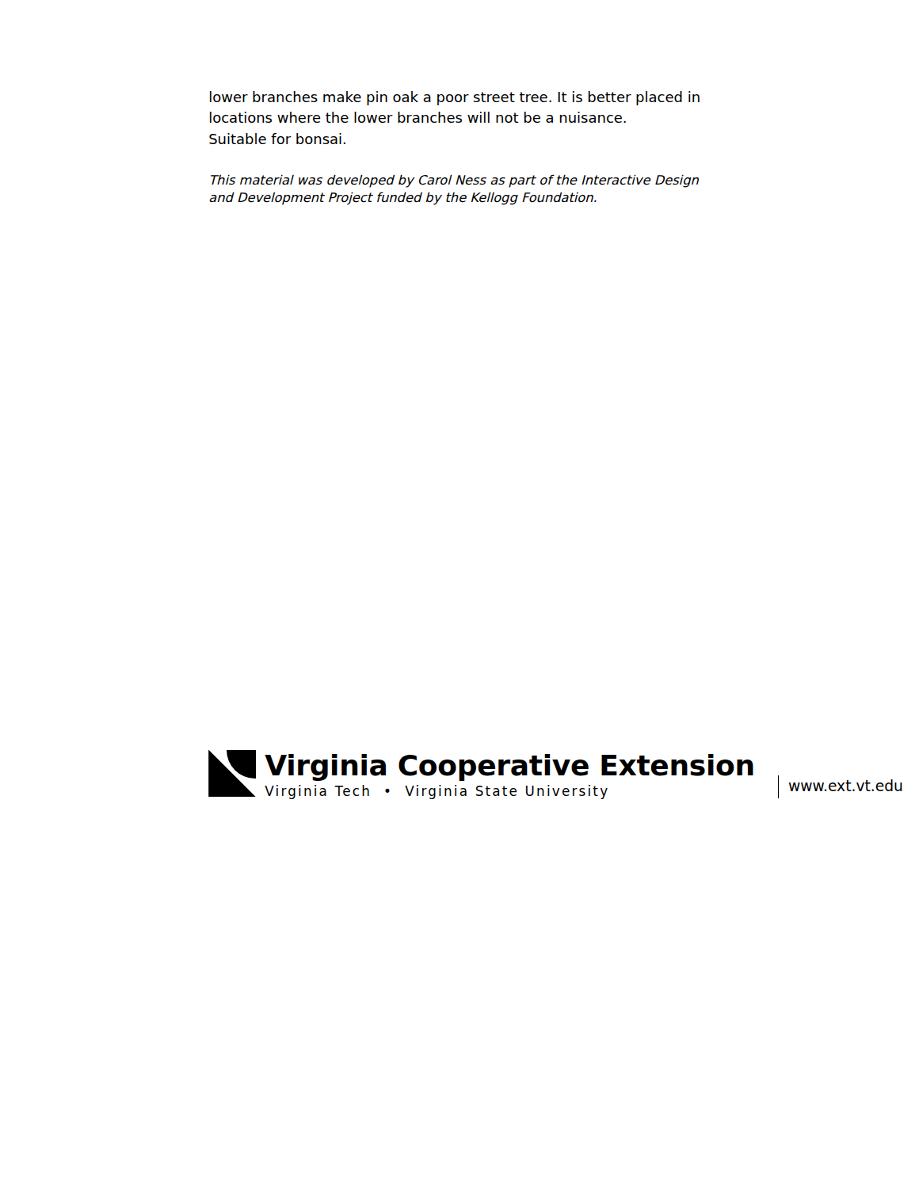lower branches make pin oak a poor street tree. It is better placed in locations where the lower branches will not be a nuisance.
Suitable for bonsai.
This material was developed by Carol Ness as part of the Interactive Design and Development Project funded by the Kellogg Foundation.
Virginia Cooperative Extension
Virginia Tech • Virginia State University
www.ext.vt.edu